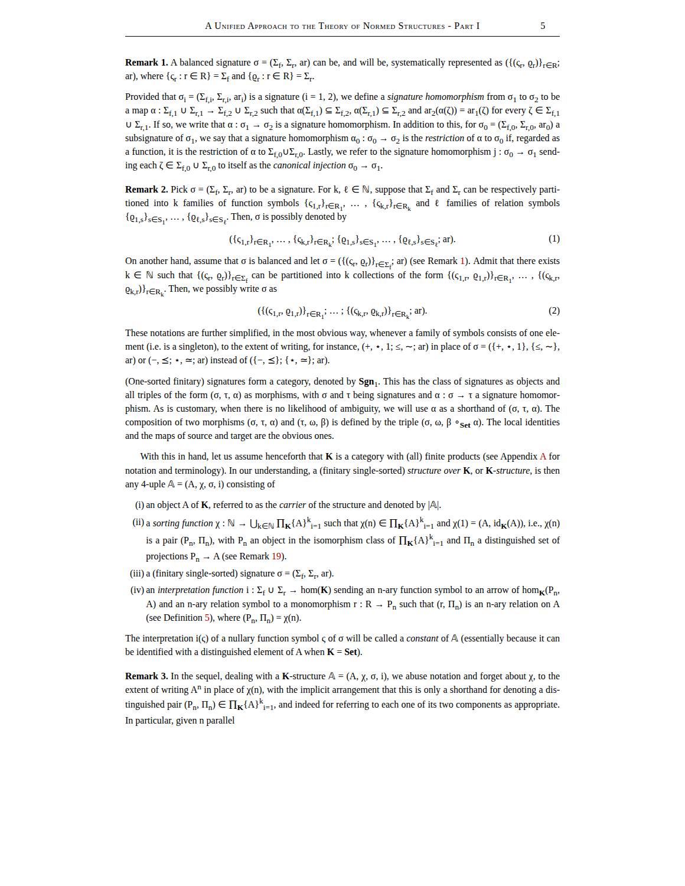A Unified Approach to the Theory of Normed Structures - Part I 5
Remark 1. A balanced signature σ = (Σf, Σr, ar) can be, and will be, systematically represented as ({(ςr, ϱr)}r∈R; ar), where {ςr : r ∈ R} = Σf and {ϱr : r ∈ R} = Σr.
Provided that σi = (Σf,i, Σr,i, ari) is a signature (i = 1, 2), we define a signature homomorphism from σ1 to σ2 to be a map α : Σf,1 ∪ Σr,1 → Σf,2 ∪ Σr,2 such that α(Σf,1) ⊆ Σf,2, α(Σr,1) ⊆ Σr,2 and ar2(α(ζ)) = ar1(ζ) for every ζ ∈ Σf,1 ∪ Σr,1. If so, we write that α : σ1 → σ2 is a signature homomorphism. In addition to this, for σ0 = (Σf,0, Σr,0, ar0) a subsignature of σ1, we say that a signature homomorphism α0 : σ0 → σ2 is the restriction of α to σ0 if, regarded as a function, it is the restriction of α to Σf,0∪Σr,0. Lastly, we refer to the signature homomorphism j : σ0 → σ1 sending each ζ ∈ Σf,0 ∪ Σr,0 to itself as the canonical injection σ0 → σ1.
Remark 2. Pick σ = (Σf, Σr, ar) to be a signature. For k, ℓ ∈ ℕ, suppose that Σf and Σr can be respectively partitioned into k families of function symbols {ς1,r}r∈R1, … , {ςk,r}r∈Rk and ℓ families of relation symbols {ϱ1,s}s∈S1, … , {ϱℓ,s}s∈Sℓ. Then, σ is possibly denoted by
({ς1,r}r∈R1, … , {ςk,r}r∈Rk; {ϱ1,s}s∈S1, … , {ϱℓ,s}s∈Sℓ; ar). (1)
On another hand, assume that σ is balanced and let σ = ({(ςr, ϱr)}r∈Σf; ar) (see Remark 1). Admit that there exists k ∈ ℕ such that {(ςr, ϱr)}r∈Σf can be partitioned into k collections of the form {(ς1,r, ϱ1,r)}r∈R1, … , {(ςk,r, ϱk,r)}r∈Rk. Then, we possibly write σ as
({(ς1,r, ϱ1,r)}r∈R1; … ; {(ςk,r, ϱk,r)}r∈Rk; ar). (2)
These notations are further simplified, in the most obvious way, whenever a family of symbols consists of one element (i.e. is a singleton), to the extent of writing, for instance, (+, ⋆, 1; ≤, ∼; ar) in place of σ = ({+, ⋆, 1}, {≤, ∼}, ar) or (−, ⪯; ⋆, ≃; ar) instead of ({−, ⪯}; {⋆, ≃}; ar).
(One-sorted finitary) signatures form a category, denoted by Sgn1. This has the class of signatures as objects and all triples of the form (σ, τ, α) as morphisms, with σ and τ being signatures and α : σ → τ a signature homomorphism. As is customary, when there is no likelihood of ambiguity, we will use α as a shorthand of (σ, τ, α). The composition of two morphisms (σ, τ, α) and (τ, ω, β) is defined by the triple (σ, ω, β ∘Set α). The local identities and the maps of source and target are the obvious ones.
With this in hand, let us assume henceforth that K is a category with (all) finite products (see Appendix A for notation and terminology). In our understanding, a (finitary single-sorted) structure over K, or K-structure, is then any 4-uple 𝔸 = (A, χ, σ, i) consisting of
an object A of K, referred to as the carrier of the structure and denoted by |𝔸|.
a sorting function χ : ℕ → ⋃k∈ℕ ΠK{A}ki=1 such that χ(n) ∈ ΠK{A}ki=1 and χ(1) = (A, idK(A)), i.e., χ(n) is a pair (Pn, Πn), with Pn an object in the isomorphism class of ΠK{A}ki=1 and Πn a distinguished set of projections Pn → A (see Remark 19).
a (finitary single-sorted) signature σ = (Σf, Σr, ar).
an interpretation function i : Σf ∪ Σr → hom(K) sending an n-ary function symbol to an arrow of homK(Pn, A) and an n-ary relation symbol to a monomorphism r : R → Pn such that (r, Πn) is an n-ary relation on A (see Definition 5), where (Pn, Πn) = χ(n).
The interpretation i(ς) of a nullary function symbol ς of σ will be called a constant of 𝔸 (essentially because it can be identified with a distinguished element of A when K = Set).
Remark 3. In the sequel, dealing with a K-structure 𝔸 = (A, χ, σ, i), we abuse notation and forget about χ, to the extent of writing An in place of χ(n), with the implicit arrangement that this is only a shorthand for denoting a distinguished pair (Pn, Πn) ∈ ΠK{A}ki=1, and indeed for referring to each one of its two components as appropriate. In particular, given n parallel